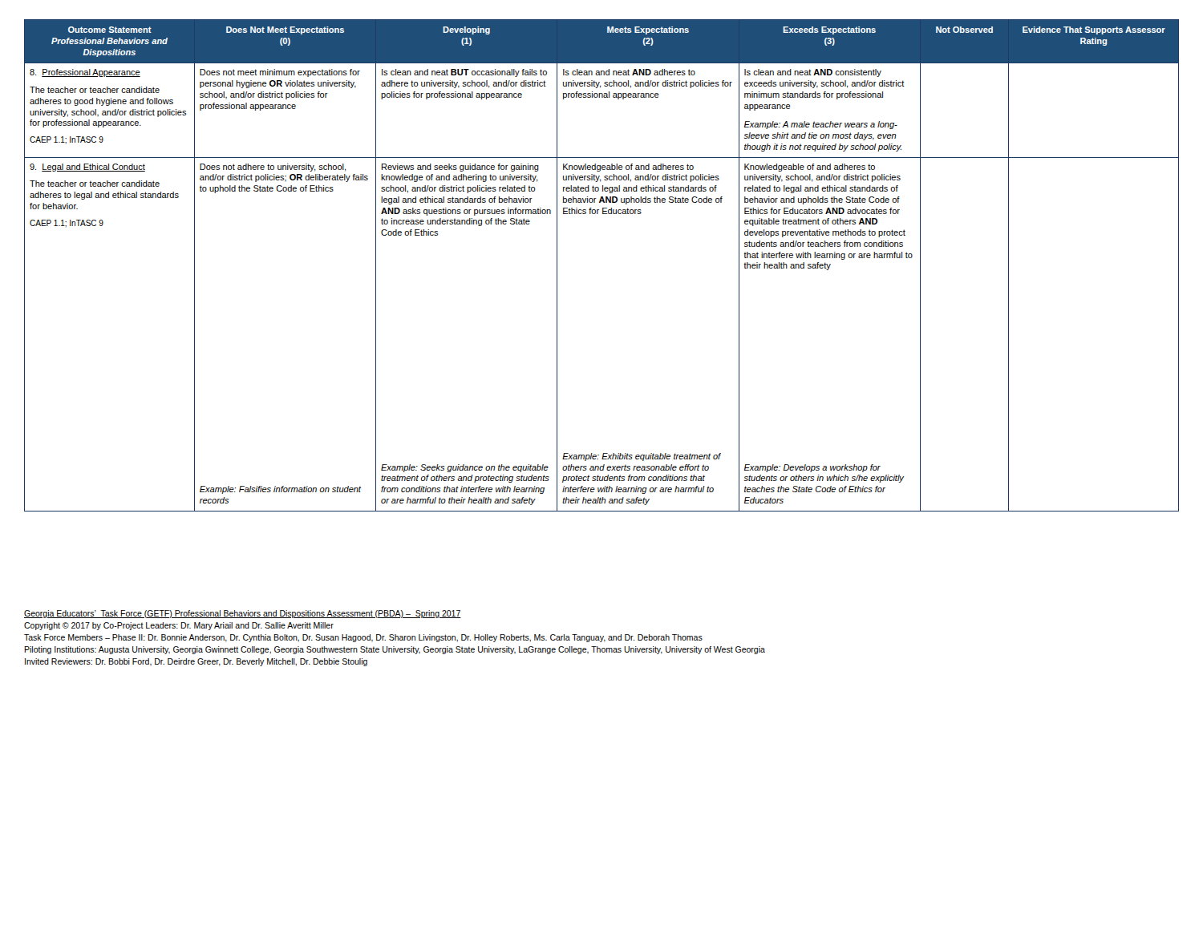| Outcome Statement Professional Behaviors and Dispositions | Does Not Meet Expectations (0) | Developing (1) | Meets Expectations (2) | Exceeds Expectations (3) | Not Observed | Evidence That Supports Assessor Rating |
| --- | --- | --- | --- | --- | --- | --- |
| 8. Professional Appearance The teacher or teacher candidate adheres to good hygiene and follows university, school, and/or district policies for professional appearance. CAEP 1.1; InTASC 9 | Does not meet minimum expectations for personal hygiene OR violates university, school, and/or district policies for professional appearance | Is clean and neat BUT occasionally fails to adhere to university, school, and/or district policies for professional appearance | Is clean and neat AND adheres to university, school, and/or district policies for professional appearance | Is clean and neat AND consistently exceeds university, school, and/or district minimum standards for professional appearance Example: A male teacher wears a long-sleeve shirt and tie on most days, even though it is not required by school policy. | | |
| 9. Legal and Ethical Conduct The teacher or teacher candidate adheres to legal and ethical standards for behavior. CAEP 1.1; InTASC 9 | Does not adhere to university, school, and/or district policies; OR deliberately fails to uphold the State Code of Ethics Example: Falsifies information on student records | Reviews and seeks guidance for gaining knowledge of and adhering to university, school, and/or district policies related to legal and ethical standards of behavior AND asks questions or pursues information to increase understanding of the State Code of Ethics Example: Seeks guidance on the equitable treatment of others and protecting students from conditions that interfere with learning or are harmful to their health and safety | Knowledgeable of and adheres to university, school, and/or district policies related to legal and ethical standards of behavior AND upholds the State Code of Ethics for Educators Example: Exhibits equitable treatment of others and exerts reasonable effort to protect students from conditions that interfere with learning or are harmful to their health and safety | Knowledgeable of and adheres to university, school, and/or district policies related to legal and ethical standards of behavior and upholds the State Code of Ethics for Educators AND advocates for equitable treatment of others AND develops preventative methods to protect students and/or teachers from conditions that interfere with learning or are harmful to their health and safety Example: Develops a workshop for students or others in which s/he explicitly teaches the State Code of Ethics for Educators | | |
Georgia Educators’ Task Force (GETF) Professional Behaviors and Dispositions Assessment (PBDA) – Spring 2017
Copyright © 2017 by Co-Project Leaders: Dr. Mary Ariail and Dr. Sallie Averitt Miller
Task Force Members – Phase II: Dr. Bonnie Anderson, Dr. Cynthia Bolton, Dr. Susan Hagood, Dr. Sharon Livingston, Dr. Holley Roberts, Ms. Carla Tanguay, and Dr. Deborah Thomas
Piloting Institutions: Augusta University, Georgia Gwinnett College, Georgia Southwestern State University, Georgia State University, LaGrange College, Thomas University, University of West Georgia
Invited Reviewers: Dr. Bobbi Ford, Dr. Deirdre Greer, Dr. Beverly Mitchell, Dr. Debbie Stoulig